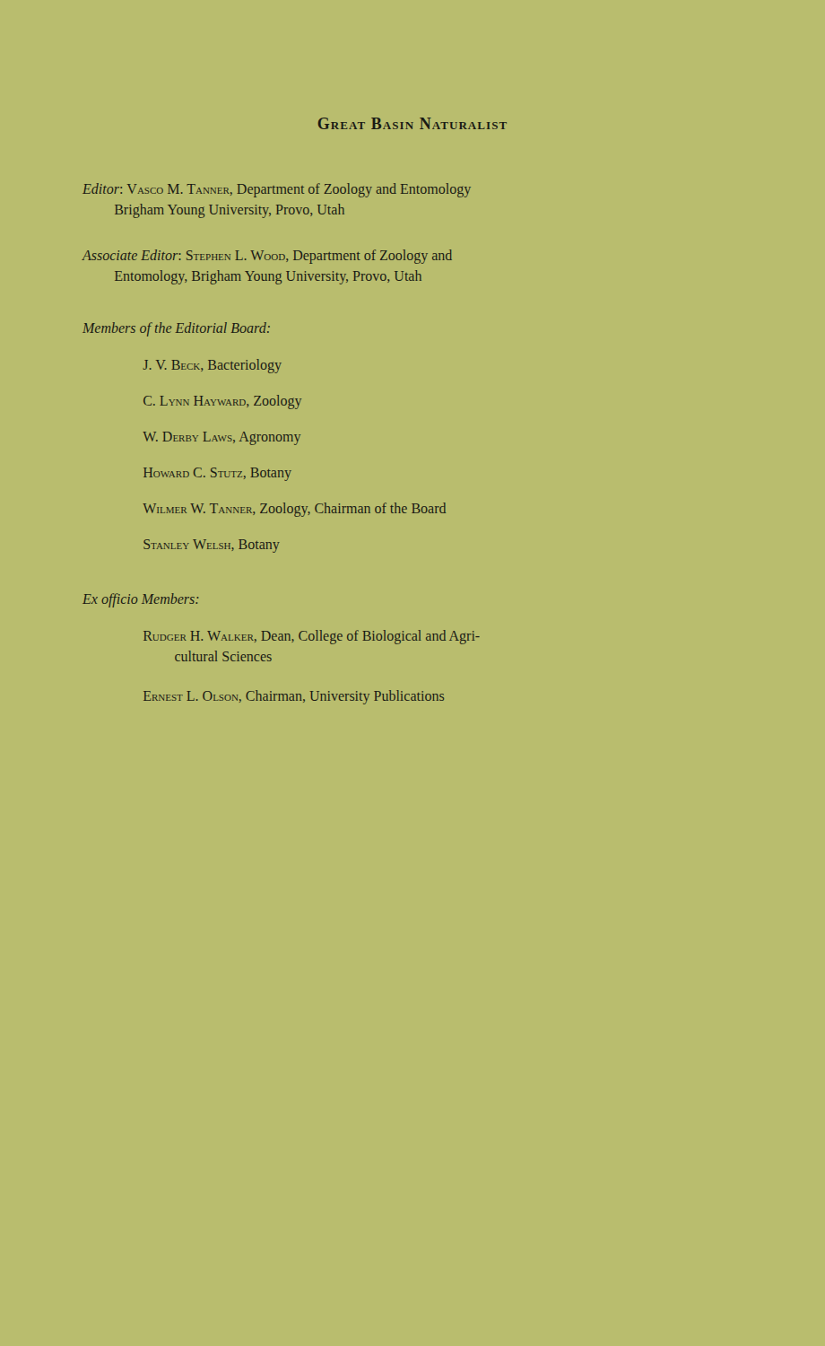Great Basin Naturalist
Editor: Vasco M. Tanner, Department of Zoology and Entomology
Brigham Young University, Provo, Utah
Associate Editor: Stephen L. Wood, Department of Zoology and
Entomology, Brigham Young University, Provo, Utah
Members of the Editorial Board:
J. V. Beck, Bacteriology
C. Lynn Hayward, Zoology
W. Derby Laws, Agronomy
Howard C. Stutz, Botany
Wilmer W. Tanner, Zoology, Chairman of the Board
Stanley Welsh, Botany
Ex officio Members:
Rudger H. Walker, Dean, College of Biological and Agri-
cultural Sciences
Ernest L. Olson, Chairman, University Publications